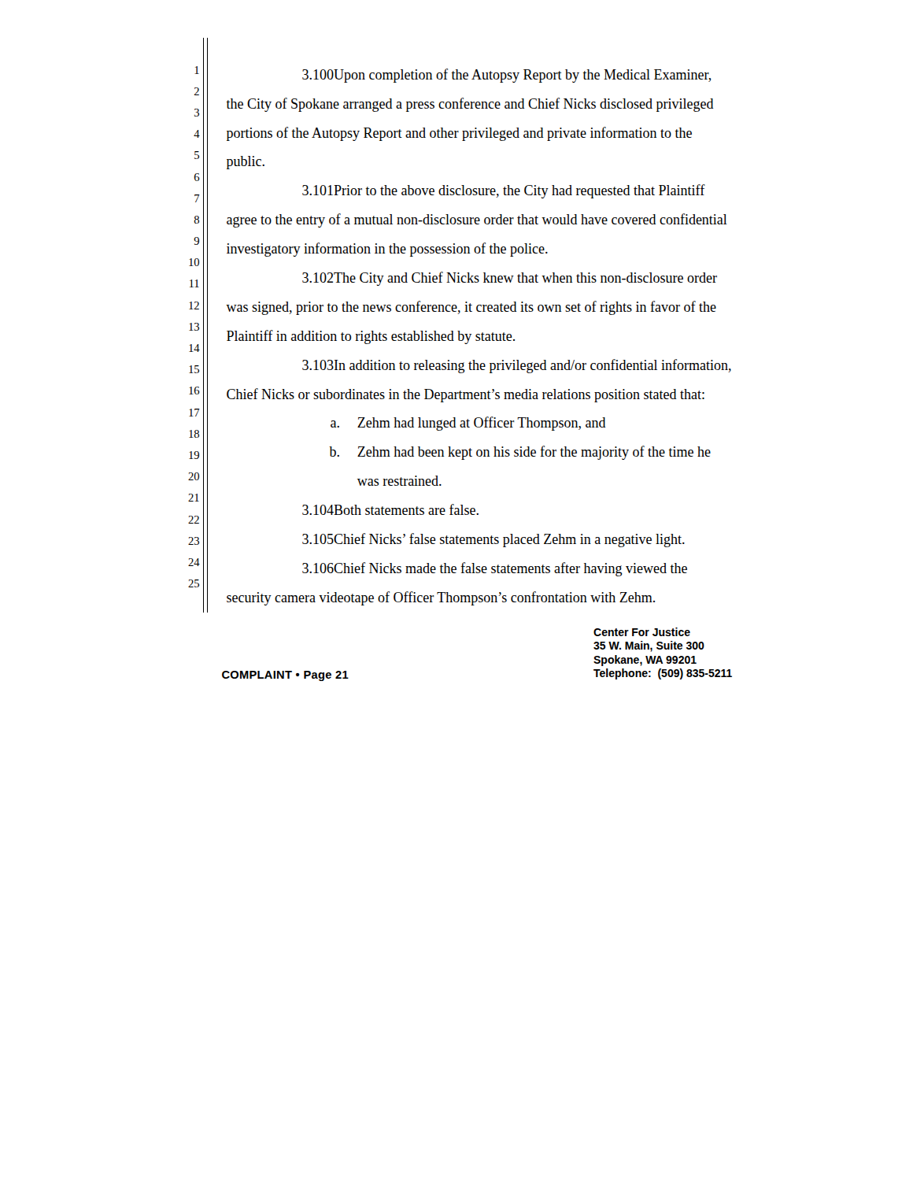1 2 3 4 5 6 7 8 9 10 11 12 13 14 15 16 17 18 19 20 21 22 23 24 25
3.100 Upon completion of the Autopsy Report by the Medical Examiner, the City of Spokane arranged a press conference and Chief Nicks disclosed privileged portions of the Autopsy Report and other privileged and private information to the public.
3.101 Prior to the above disclosure, the City had requested that Plaintiff agree to the entry of a mutual non-disclosure order that would have covered confidential investigatory information in the possession of the police.
3.102 The City and Chief Nicks knew that when this non-disclosure order was signed, prior to the news conference, it created its own set of rights in favor of the Plaintiff in addition to rights established by statute.
3.103 In addition to releasing the privileged and/or confidential information, Chief Nicks or subordinates in the Department’s media relations position stated that:
Zehm had lunged at Officer Thompson, and
Zehm had been kept on his side for the majority of the time he was restrained.
3.104 Both statements are false.
3.105 Chief Nicks’ false statements placed Zehm in a negative light.
3.106 Chief Nicks made the false statements after having viewed the security camera videotape of Officer Thompson’s confrontation with Zehm.
COMPLAINT • Page 21
Center For Justice
35 W. Main, Suite 300
Spokane, WA 99201
Telephone: (509) 835-5211